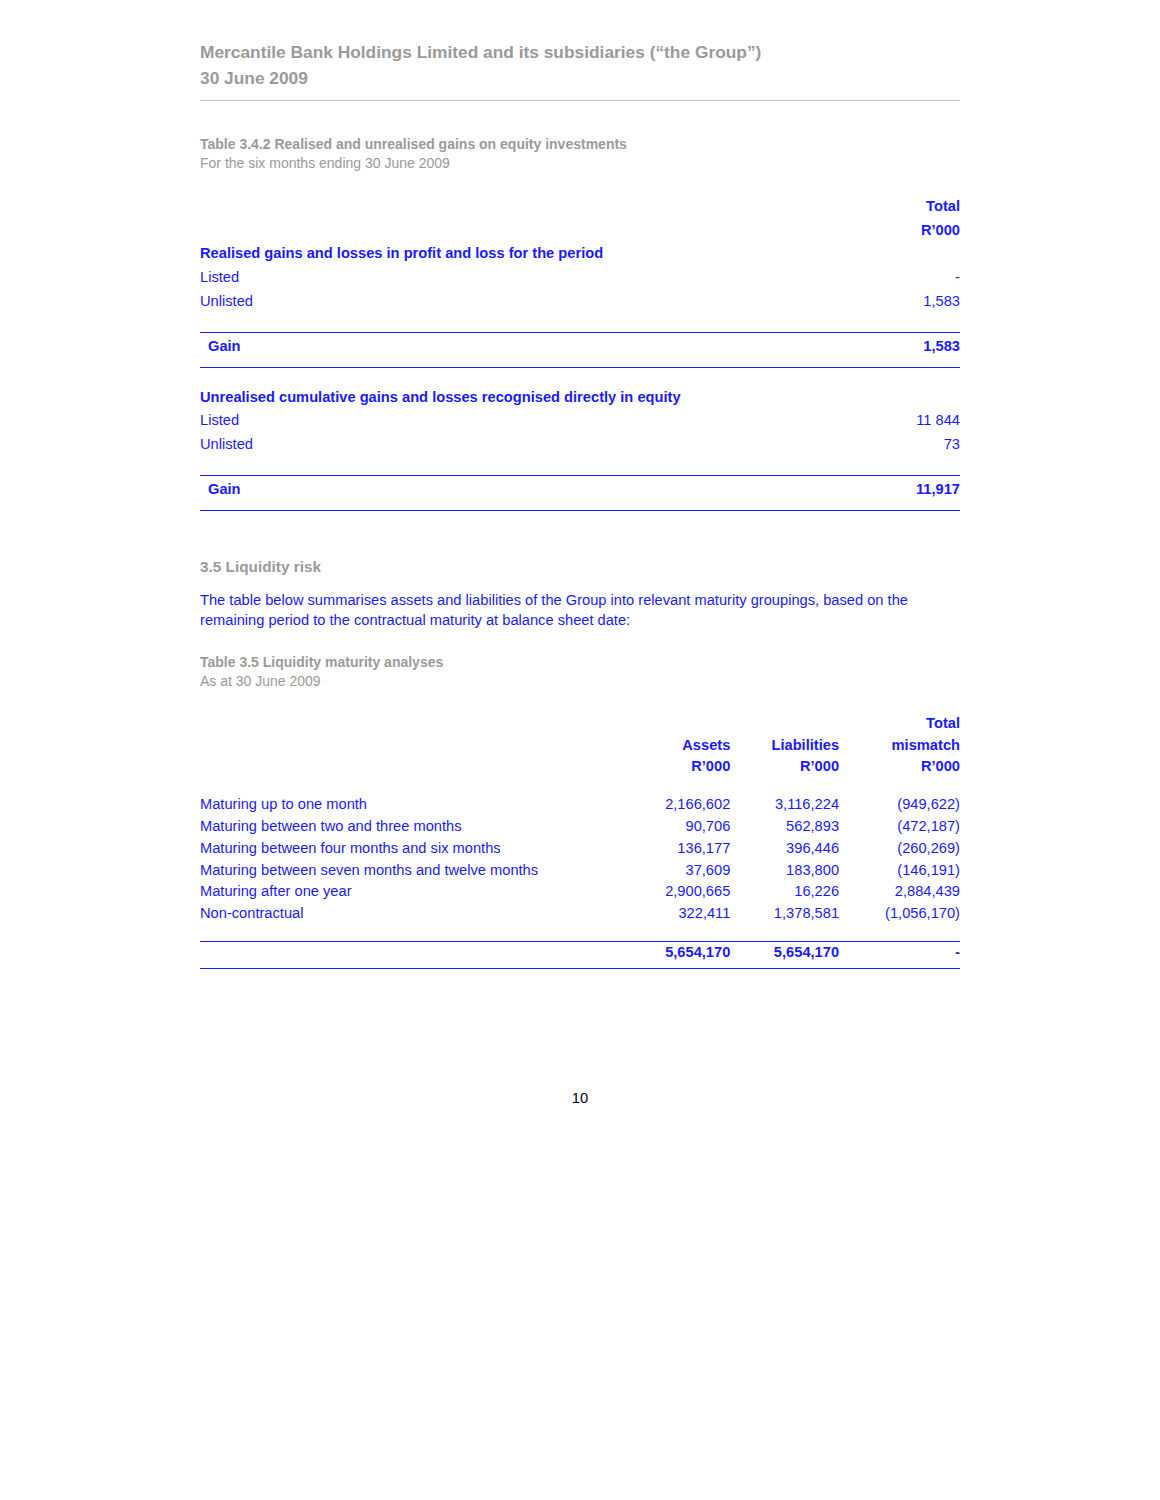Mercantile Bank Holdings Limited and its subsidiaries (“the Group”)
30 June 2009
Table 3.4.2 Realised and unrealised gains on equity investments
For the six months ending 30 June 2009
| | Total |
| | R’000 |
| Realised gains and losses in profit and loss for the period | |
| Listed | - |
| Unlisted | 1,583 |
| Gain | 1,583 |
| Unrealised cumulative gains and losses recognised directly in equity | |
| Listed | 11 844 |
| Unlisted | 73 |
| Gain | 11,917 |
3.5 Liquidity risk
The table below summarises assets and liabilities of the Group into relevant maturity groupings, based on the remaining period to the contractual maturity at balance sheet date:
Table 3.5 Liquidity maturity analyses
As at 30 June 2009
| | | | Total |
| | Assets | Liabilities | mismatch |
| | R’000 | R’000 | R’000 |
| Maturing up to one month | 2,166,602 | 3,116,224 | (949,622) |
| Maturing between two and three months | 90,706 | 562,893 | (472,187) |
| Maturing between four months and six months | 136,177 | 396,446 | (260,269) |
| Maturing between seven months and twelve months | 37,609 | 183,800 | (146,191) |
| Maturing after one year | 2,900,665 | 16,226 | 2,884,439 |
| Non-contractual | 322,411 | 1,378,581 | (1,056,170) |
| | 5,654,170 | 5,654,170 | - |
10